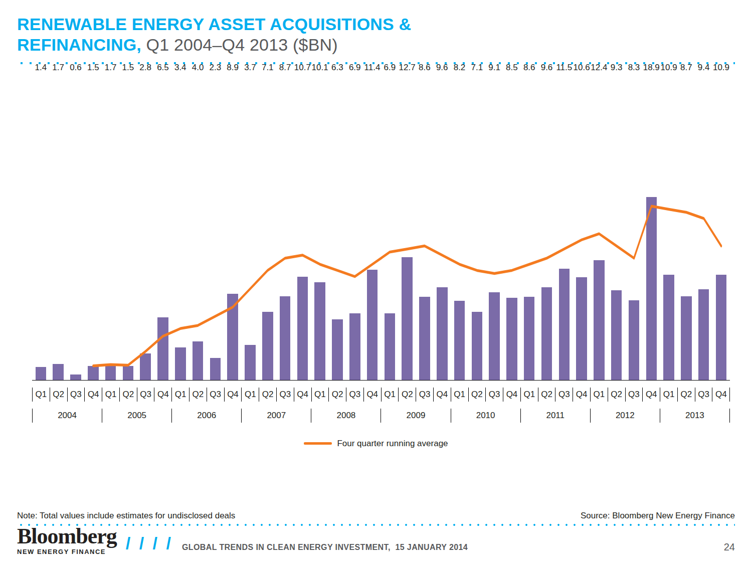RENEWABLE ENERGY ASSET ACQUISITIONS &
REFINANCING, Q1 2004–Q4 2013 ($BN)
1.4
1.7
0.6
1.5
1.7
1.5
2.8
6.5
3.4
4.0
2.3
8.9
3.7
7.1
8.7
10.7
10.1
6.3
6.9
11.4
6.9
12.7
8.6
9.6
8.2
7.1
9.1
8.5
8.6
9.6
11.5
10.6
12.4
9.3
8.3
18.9
10.9
8.7
9.4
10.9
Q1
Q2
Q3
Q4
Q1
Q2
Q3
Q4
Q1
Q2
Q3
Q4
Q1
Q2
Q3
Q4
Q1
Q2
Q3
Q4
Q1
Q2
Q3
Q4
Q1
Q2
Q3
Q4
Q1
Q2
Q3
Q4
Q1
Q2
Q3
Q4
Q1
Q2
Q3
Q4
2004
2005
2006
2007
2008
2009
2010
2011
2012
2013
Four quarter running average
Note: Total values include estimates for undisclosed deals Source: Bloomberg New Energy Finance
Bloomberg
NEW ENERGY FINANCE
/ / / /
GLOBAL TRENDS IN CLEAN ENERGY INVESTMENT, 15 JANUARY 2014
24